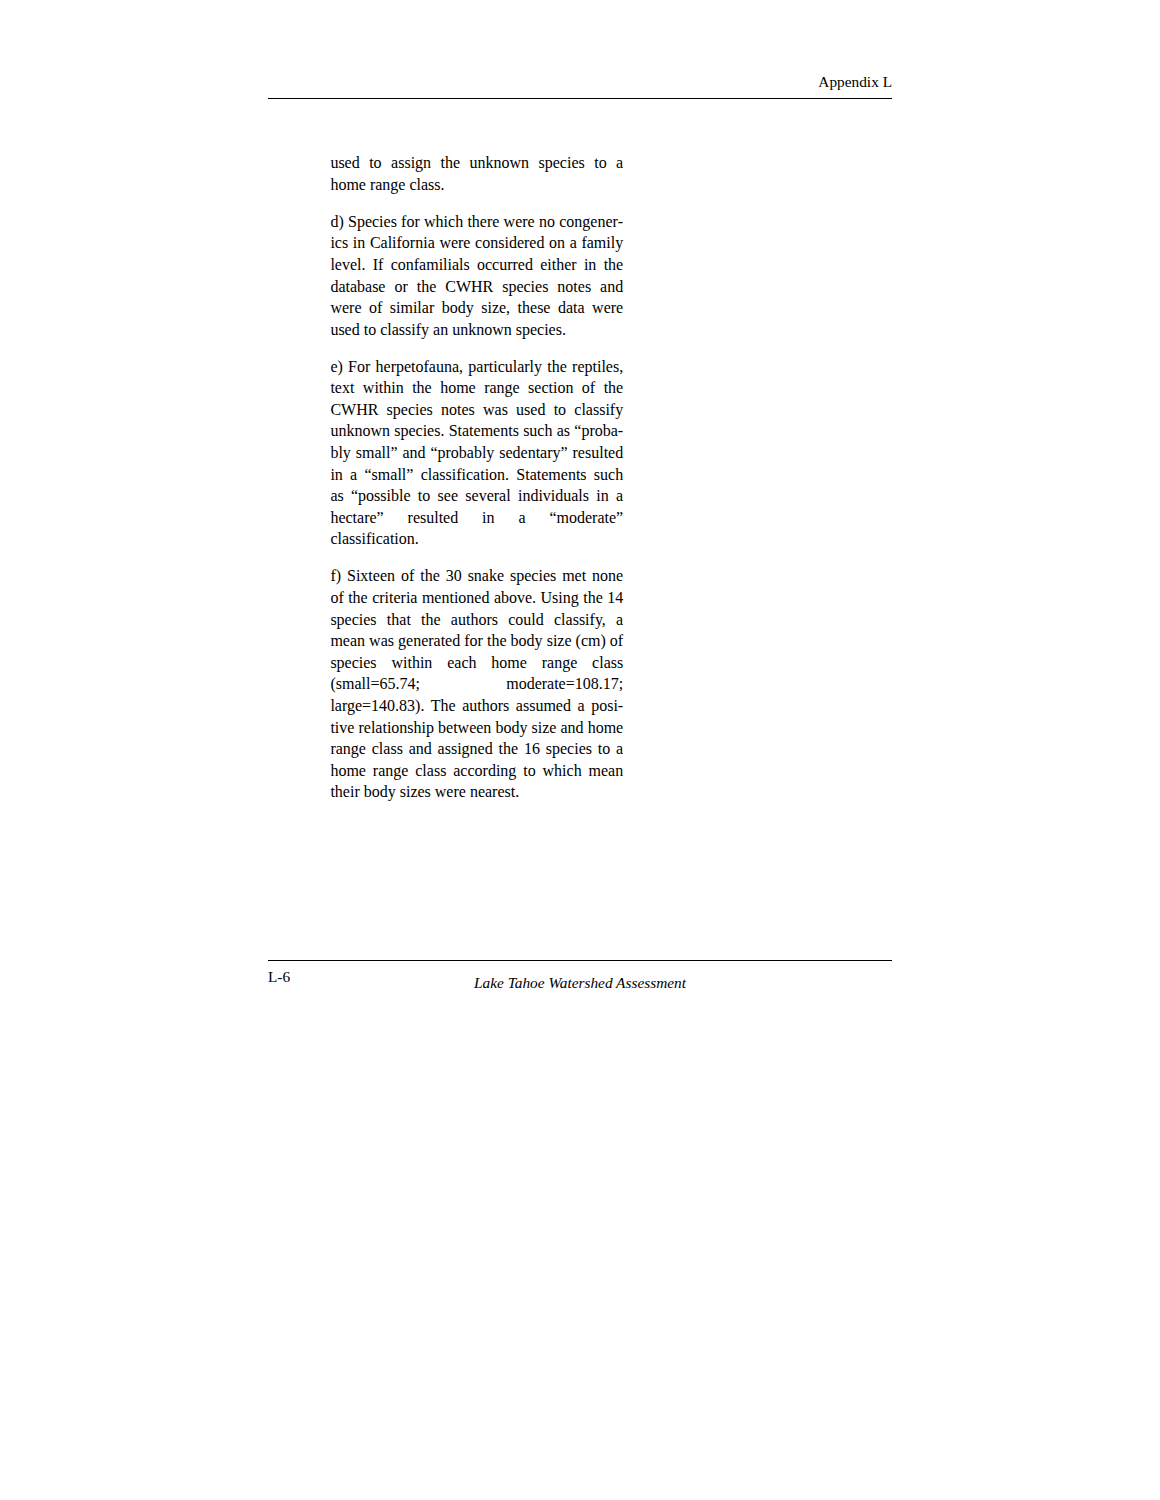Appendix L
used to assign the unknown species to a home range class.
d) Species for which there were no congenerics in California were considered on a family level. If confamilials occurred either in the database or the CWHR species notes and were of similar body size, these data were used to classify an unknown species.
e) For herpetofauna, particularly the reptiles, text within the home range section of the CWHR species notes was used to classify unknown species. Statements such as “probably small” and “probably sedentary” resulted in a “small” classification. Statements such as “possible to see several individuals in a hectare” resulted in a “moderate” classification.
f) Sixteen of the 30 snake species met none of the criteria mentioned above. Using the 14 species that the authors could classify, a mean was generated for the body size (cm) of species within each home range class (small=65.74; moderate=108.17; large=140.83). The authors assumed a positive relationship between body size and home range class and assigned the 16 species to a home range class according to which mean their body sizes were nearest.
L-6
Lake Tahoe Watershed Assessment